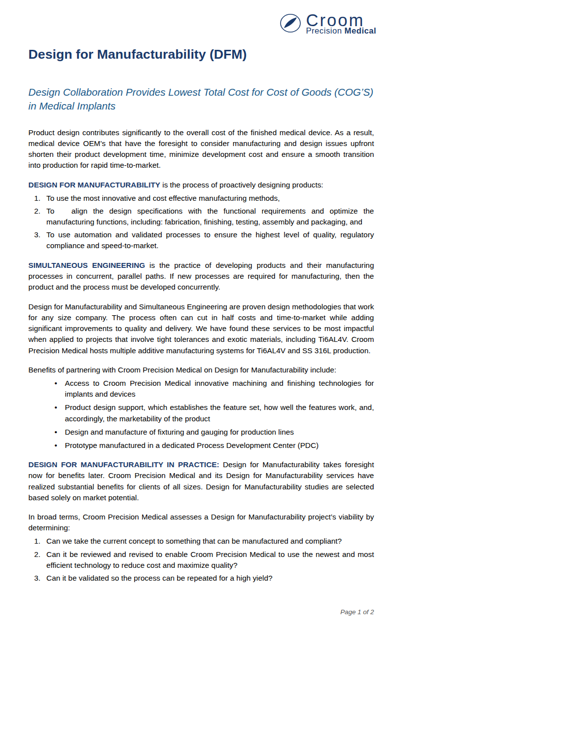Croom
Precision Medical
Design for Manufacturability (DFM)
Design Collaboration Provides Lowest Total Cost for Cost of Goods (COG’S) in Medical Implants
Product design contributes significantly to the overall cost of the finished medical device. As a result, medical device OEM’s that have the foresight to consider manufacturing and design issues upfront shorten their product development time, minimize development cost and ensure a smooth transition into production for rapid time-to-market.
DESIGN FOR MANUFACTURABILITY is the process of proactively designing products:
To use the most innovative and cost effective manufacturing methods,
To align the design specifications with the functional requirements and optimize the manufacturing functions, including: fabrication, finishing, testing, assembly and packaging, and
To use automation and validated processes to ensure the highest level of quality, regulatory compliance and speed-to-market.
SIMULTANEOUS ENGINEERING is the practice of developing products and their manufacturing processes in concurrent, parallel paths. If new processes are required for manufacturing, then the product and the process must be developed concurrently.
Design for Manufacturability and Simultaneous Engineering are proven design methodologies that work for any size company. The process often can cut in half costs and time-to-market while adding significant improvements to quality and delivery. We have found these services to be most impactful when applied to projects that involve tight tolerances and exotic materials, including Ti6AL4V. Croom Precision Medical hosts multiple additive manufacturing systems for Ti6AL4V and SS 316L production.
Benefits of partnering with Croom Precision Medical on Design for Manufacturability include:
Access to Croom Precision Medical innovative machining and finishing technologies for implants and devices
Product design support, which establishes the feature set, how well the features work, and, accordingly, the marketability of the product
Design and manufacture of fixturing and gauging for production lines
Prototype manufactured in a dedicated Process Development Center (PDC)
DESIGN FOR MANUFACTURABILITY IN PRACTICE: Design for Manufacturability takes foresight now for benefits later. Croom Precision Medical and its Design for Manufacturability services have realized substantial benefits for clients of all sizes. Design for Manufacturability studies are selected based solely on market potential.
In broad terms, Croom Precision Medical assesses a Design for Manufacturability project’s viability by determining:
Can we take the current concept to something that can be manufactured and compliant?
Can it be reviewed and revised to enable Croom Precision Medical to use the newest and most efficient technology to reduce cost and maximize quality?
Can it be validated so the process can be repeated for a high yield?
Page 1 of 2